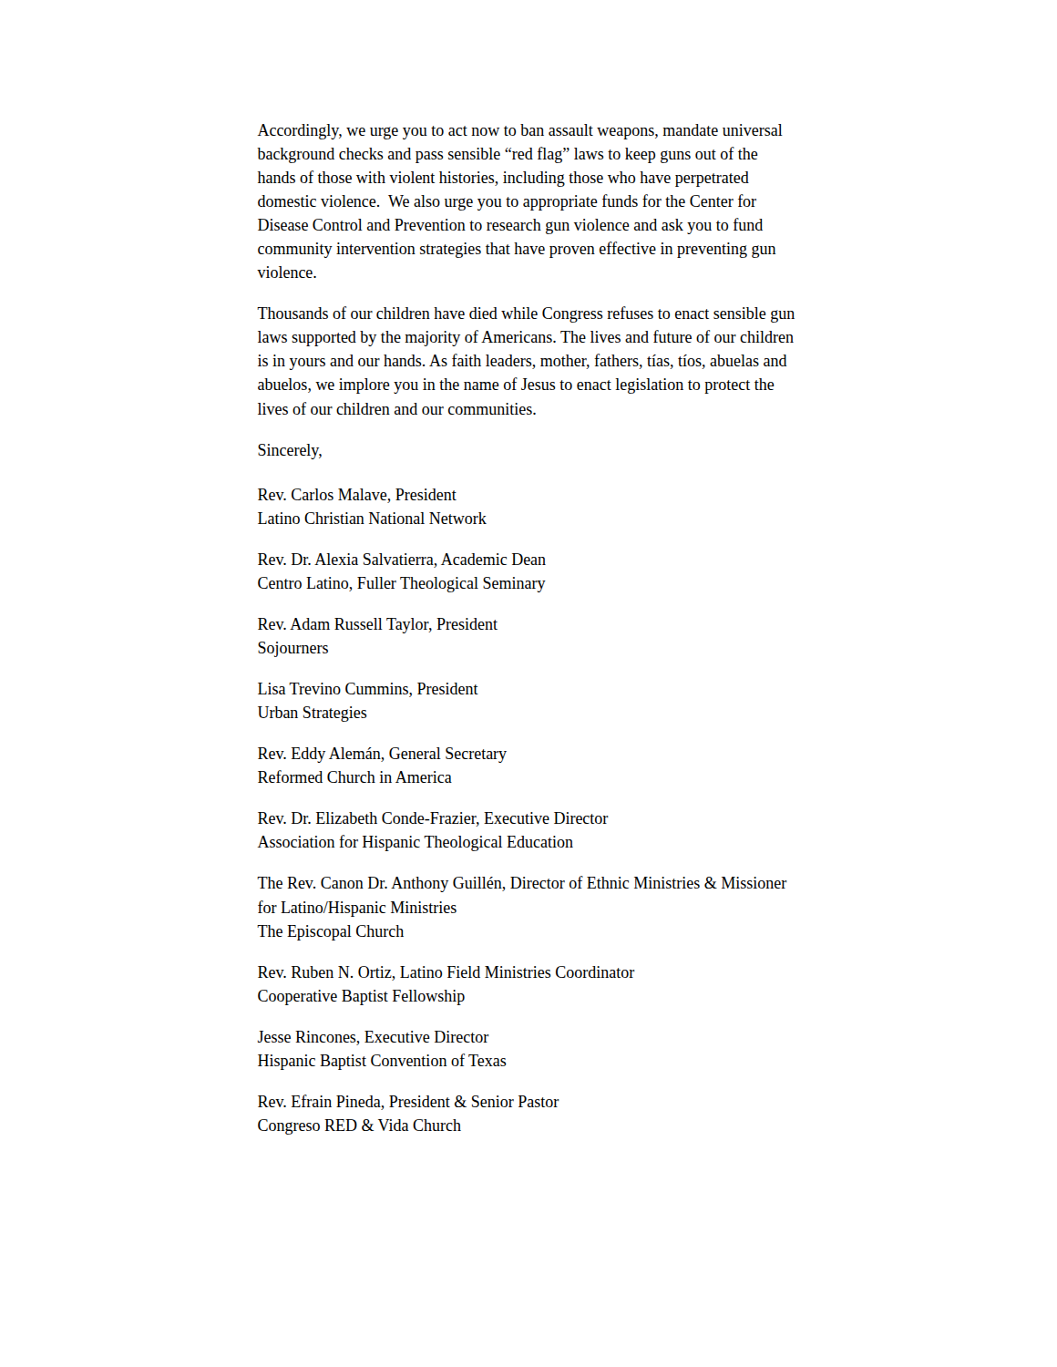Accordingly, we urge you to act now to ban assault weapons, mandate universal background checks and pass sensible “red flag” laws to keep guns out of the hands of those with violent histories, including those who have perpetrated domestic violence. We also urge you to appropriate funds for the Center for Disease Control and Prevention to research gun violence and ask you to fund community intervention strategies that have proven effective in preventing gun violence.
Thousands of our children have died while Congress refuses to enact sensible gun laws supported by the majority of Americans. The lives and future of our children is in yours and our hands. As faith leaders, mother, fathers, tías, tíos, abuelas and abuelos, we implore you in the name of Jesus to enact legislation to protect the lives of our children and our communities.
Sincerely,
Rev. Carlos Malave, President
Latino Christian National Network
Rev. Dr. Alexia Salvatierra, Academic Dean
Centro Latino, Fuller Theological Seminary
Rev. Adam Russell Taylor, President
Sojourners
Lisa Trevino Cummins, President
Urban Strategies
Rev. Eddy Alemán, General Secretary
Reformed Church in America
Rev. Dr. Elizabeth Conde-Frazier, Executive Director
Association for Hispanic Theological Education
The Rev. Canon Dr. Anthony Guillén, Director of Ethnic Ministries & Missioner for Latino/Hispanic Ministries
The Episcopal Church
Rev. Ruben N. Ortiz, Latino Field Ministries Coordinator
Cooperative Baptist Fellowship
Jesse Rincones, Executive Director
Hispanic Baptist Convention of Texas
Rev. Efrain Pineda, President & Senior Pastor
Congreso RED & Vida Church